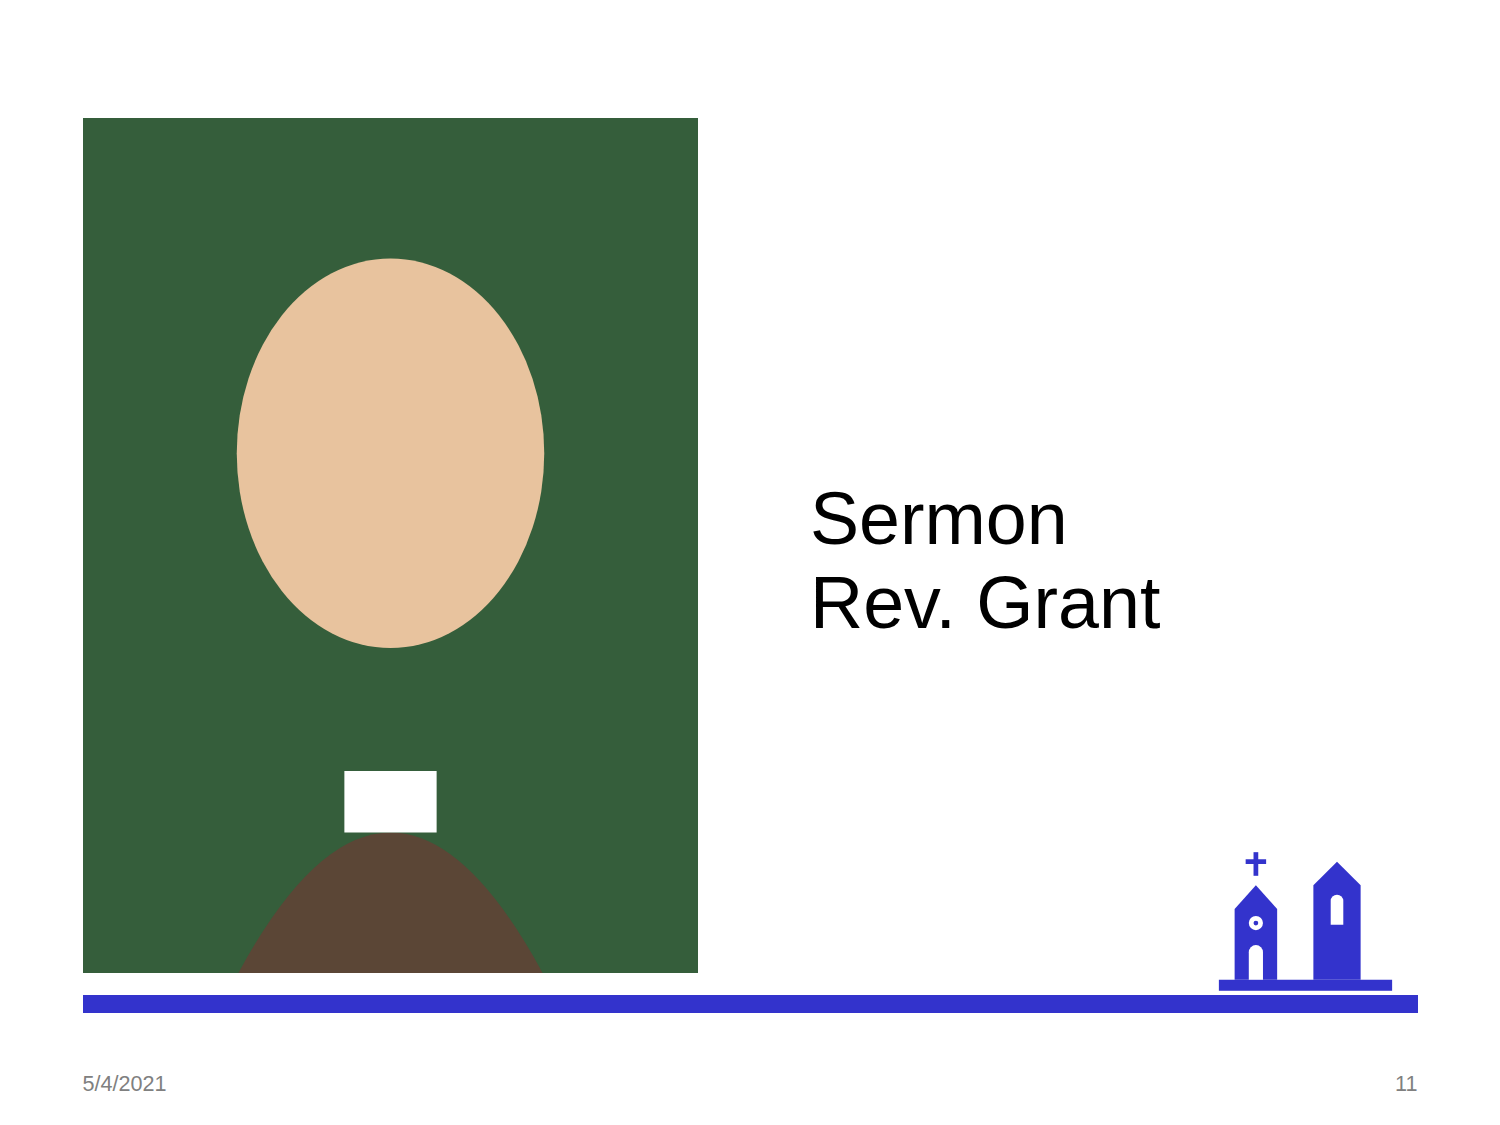Sermon
Rev. Grant
5/4/2021 11